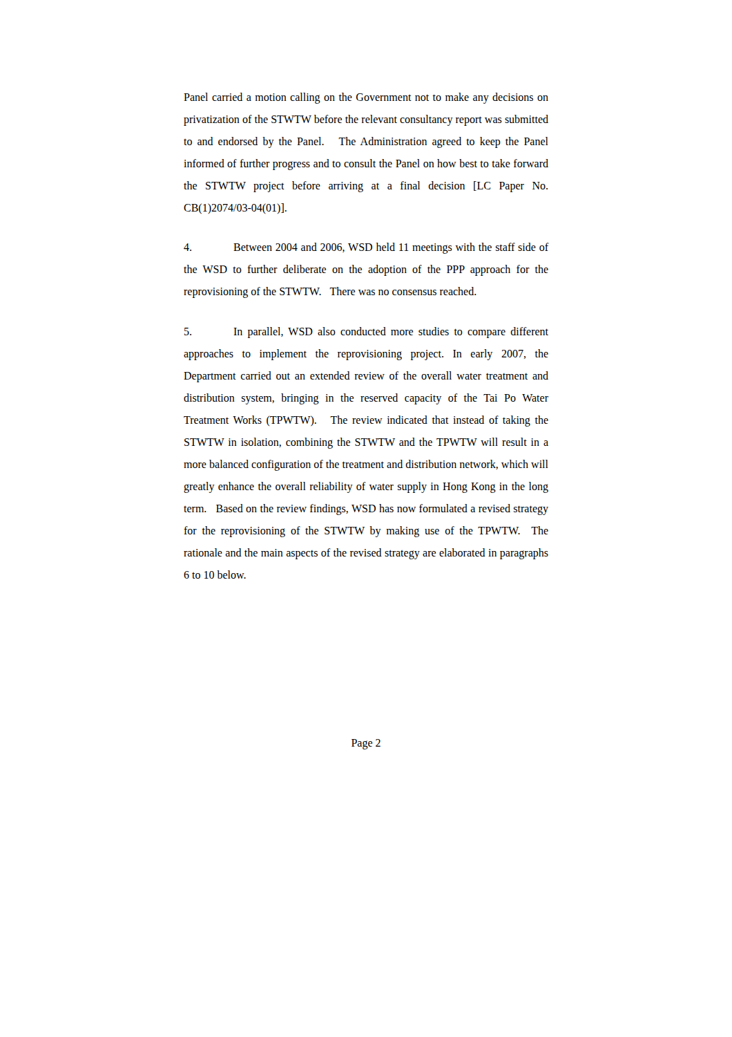Panel carried a motion calling on the Government not to make any decisions on privatization of the STWTW before the relevant consultancy report was submitted to and endorsed by the Panel. The Administration agreed to keep the Panel informed of further progress and to consult the Panel on how best to take forward the STWTW project before arriving at a final decision [LC Paper No. CB(1)2074/03-04(01)].
4. Between 2004 and 2006, WSD held 11 meetings with the staff side of the WSD to further deliberate on the adoption of the PPP approach for the reprovisioning of the STWTW. There was no consensus reached.
5. In parallel, WSD also conducted more studies to compare different approaches to implement the reprovisioning project. In early 2007, the Department carried out an extended review of the overall water treatment and distribution system, bringing in the reserved capacity of the Tai Po Water Treatment Works (TPWTW). The review indicated that instead of taking the STWTW in isolation, combining the STWTW and the TPWTW will result in a more balanced configuration of the treatment and distribution network, which will greatly enhance the overall reliability of water supply in Hong Kong in the long term. Based on the review findings, WSD has now formulated a revised strategy for the reprovisioning of the STWTW by making use of the TPWTW. The rationale and the main aspects of the revised strategy are elaborated in paragraphs 6 to 10 below.
Page 2